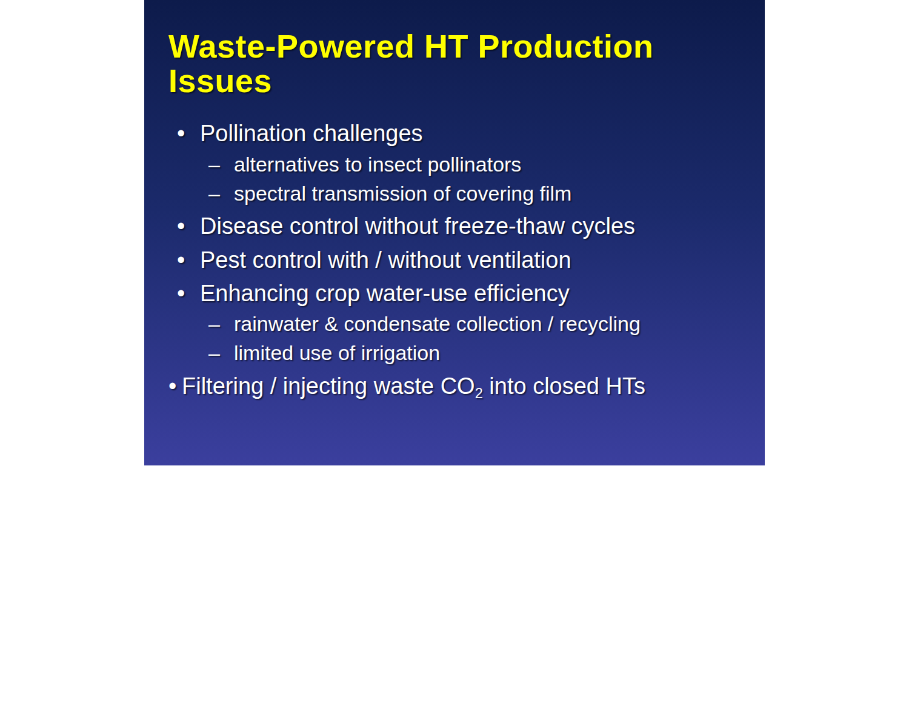Waste-Powered HT Production Issues
Pollination challenges
alternatives to insect pollinators
spectral transmission of covering film
Disease control without freeze-thaw cycles
Pest control with / without ventilation
Enhancing crop water-use efficiency
rainwater & condensate collection / recycling
limited use of irrigation
Filtering / injecting waste CO2 into closed HTs